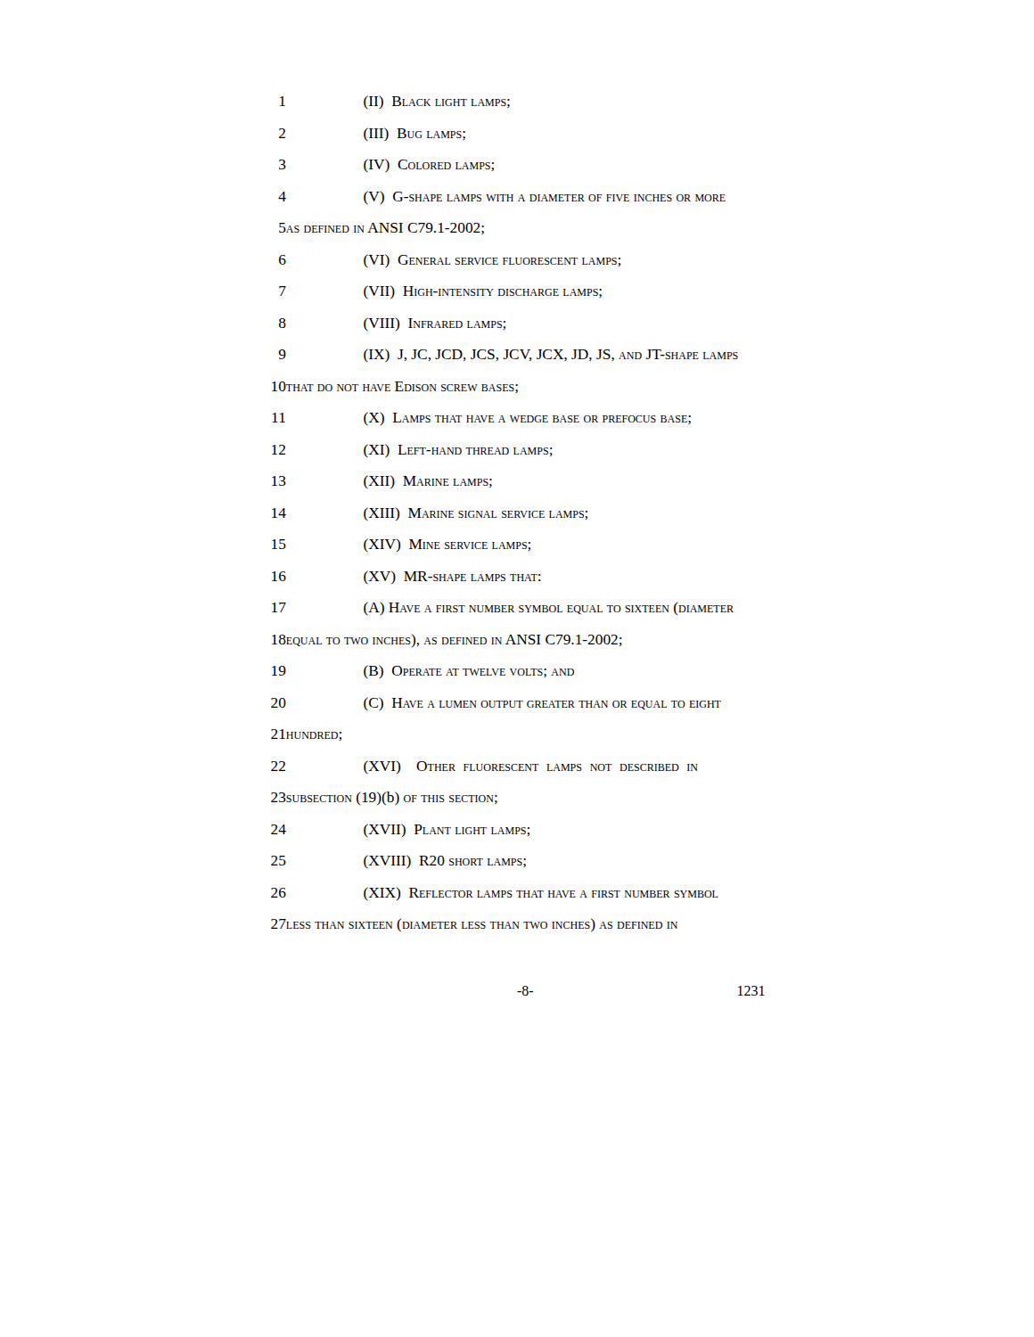| 1 | (II) Black light lamps; |
| 2 | (III) Bug lamps; |
| 3 | (IV) Colored lamps; |
| 4 | (V) G-shape lamps with a diameter of five inches or more |
| 5 | as defined in ANSI C79.1-2002; |
| 6 | (VI) General service fluorescent lamps; |
| 7 | (VII) High-intensity discharge lamps; |
| 8 | (VIII) Infrared lamps; |
| 9 | (IX) J, JC, JCD, JCS, JCV, JCX, JD, JS, and JT- shape lamps |
| 10 | that do not have Edison screw bases; |
| 11 | (X) Lamps that have a wedge base or prefocus base; |
| 12 | (XI) Left-hand thread lamps; |
| 13 | (XII) Marine lamps; |
| 14 | (XIII) Marine signal service lamps; |
| 15 | (XIV) Mine service lamps; |
| 16 | (XV) MR- shape lamps that: |
| 17 | (A) Have a first number symbol equal to sixteen (diameter |
| 18 | equal to two inches), as defined in ANSI C79.1-2002; |
| 19 | (B) Operate at twelve volts; and |
| 20 | (C) Have a lumen output greater than or equal to eight |
| 21 | hundred; |
| 22 | (XVI) Other fluorescent lamps not described in |
| 23 | subsection (19)(b) of this section; |
| 24 | (XVII) Plant light lamps; |
| 25 | (XVIII) R20 short lamps; |
| 26 | (XIX) Reflector lamps that have a first number symbol |
| 27 | less than sixteen (diameter less than two inches) as defined in |
-8- 1231